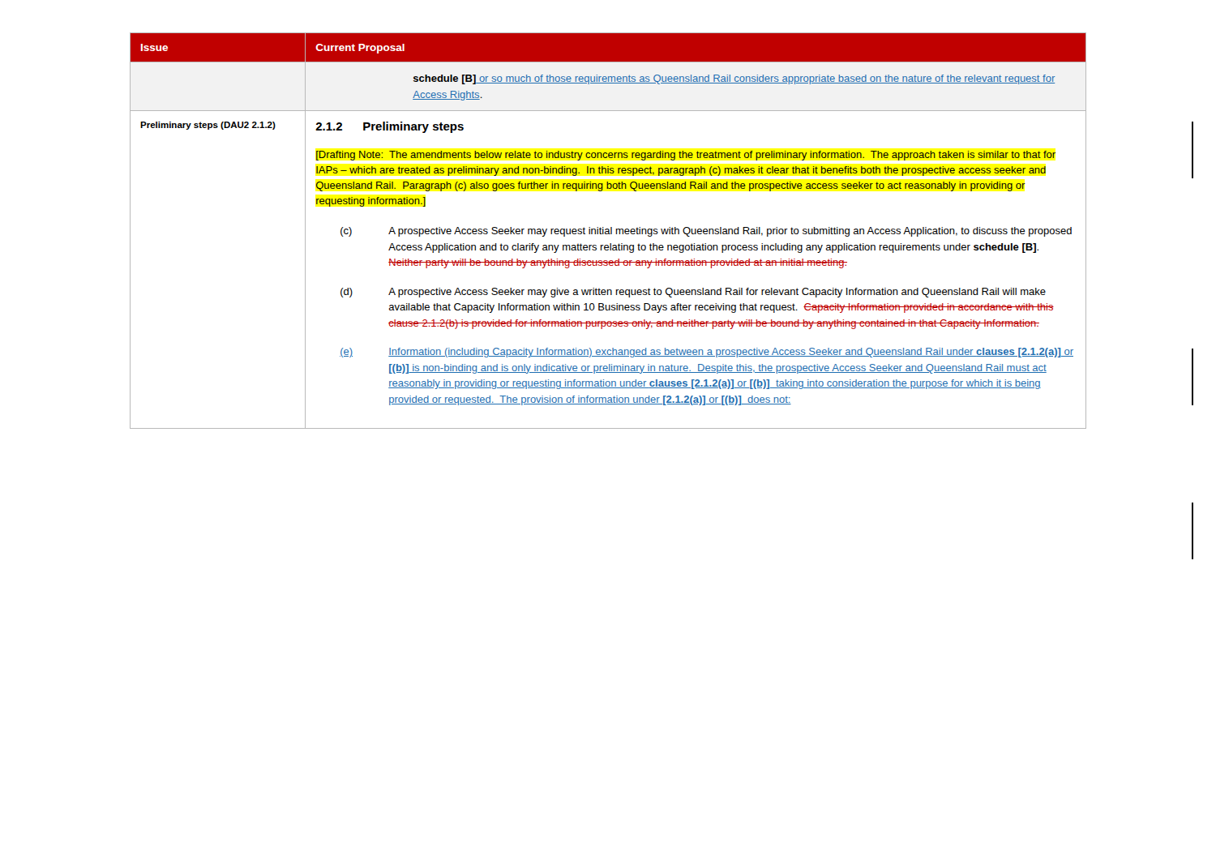| Issue | Current Proposal |
| --- | --- |
| | schedule [B] or so much of those requirements as Queensland Rail considers appropriate based on the nature of the relevant request for Access Rights . |
| Preliminary steps (DAU2 2.1.2) | 2.1.2 Preliminary steps [Drafting Note: The amendments below relate to industry concerns regarding the treatment of preliminary information. The approach taken is similar to that for IAPs – which are treated as preliminary and non-binding. In this respect, paragraph (c) makes it clear that it benefits both the prospective access seeker and Queensland Rail. Paragraph (c) also goes further in requiring both Queensland Rail and the prospective access seeker to act reasonably in providing or requesting information.] (c) A prospective Access Seeker may request initial meetings with Queensland Rail, prior to submitting an Access Application, to discuss the proposed Access Application and to clarify any matters relating to the negotiation process including any application requirements under schedule [B] . Neither party will be bound by anything discussed or any information provided at an initial meeting. (d) A prospective Access Seeker may give a written request to Queensland Rail for relevant Capacity Information and Queensland Rail will make available that Capacity Information within 10 Business Days after receiving that request. Capacity Information provided in accordance with this clause 2.1.2(b) is provided for information purposes only, and neither party will be bound by anything contained in that Capacity Information. (e) Information (including Capacity Information) exchanged as between a prospective Access Seeker and Queensland Rail under clauses [2.1.2(a)] or [(b)] is non-binding and is only indicative or preliminary in nature. Despite this, the prospective Access Seeker and Queensland Rail must act reasonably in providing or requesting information under clauses [2.1.2(a)] or [(b)] taking into consideration the purpose for which it is being provided or requested. The provision of information under [2.1.2(a)] or [(b)] does not: |